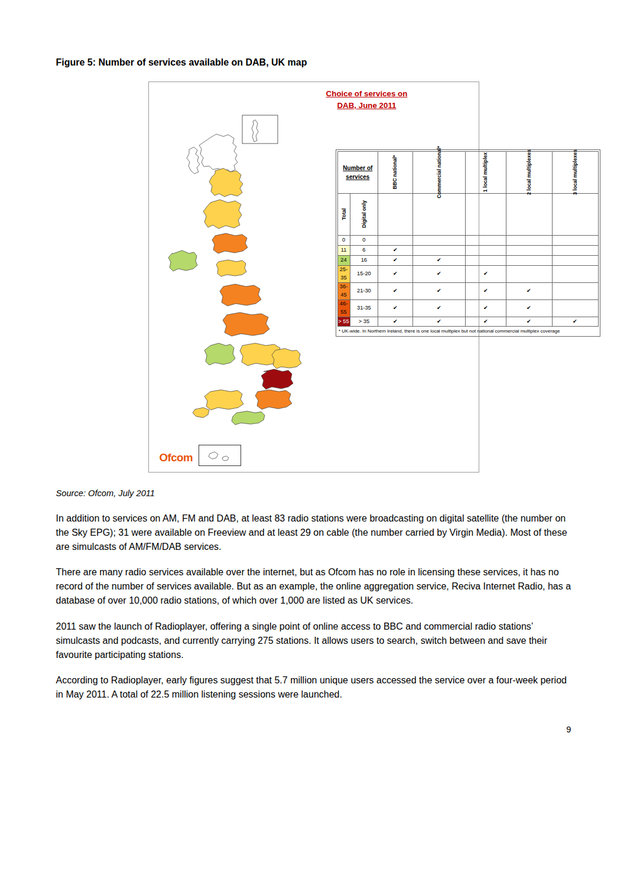Figure 5: Number of services available on DAB, UK map
Choice of services on
DAB, June 2011
UK map shaded by number of DAB services, June 2011 Choropleth map of the UK. Areas are shaded from white (0 services) through yellow, light green, orange and dark red (more than 55 services). The darkest red area is in the London region of south-east England.
| Number of services | BBC national* | Commercial national* | 1 local multiplex | 2 local multiplexes | 3 local multiplexes |
| --- | --- | --- | --- | --- | --- |
| Total | Digital only | | | | | |
| 0 | 0 | | | | | |
| 11 | 6 | ✔ | | | | |
| 24 | 16 | ✔ | ✔ | | | |
| 25-35 | 15-20 | ✔ | ✔ | ✔ | | |
| 36-45 | 21-30 | ✔ | ✔ | ✔ | ✔ | |
| 46-55 | 31-35 | ✔ | ✔ | ✔ | ✔ | |
| > 55 | > 35 | ✔ | ✔ | ✔ | ✔ | ✔ |
| * UK-wide. In Northern Ireland, there is one local multiplex but not national commercial multiplex coverage |
Ofcom
Channel Islands inset
Source: Ofcom, July 2011
In addition to services on AM, FM and DAB, at least 83 radio stations were broadcasting on digital satellite (the number on the Sky EPG); 31 were available on Freeview and at least 29 on cable (the number carried by Virgin Media). Most of these are simulcasts of AM/FM/DAB services.
There are many radio services available over the internet, but as Ofcom has no role in licensing these services, it has no record of the number of services available. But as an example, the online aggregation service, Reciva Internet Radio, has a database of over 10,000 radio stations, of which over 1,000 are listed as UK services.
2011 saw the launch of Radioplayer, offering a single point of online access to BBC and commercial radio stations’ simulcasts and podcasts, and currently carrying 275 stations. It allows users to search, switch between and save their favourite participating stations.
According to Radioplayer, early figures suggest that 5.7 million unique users accessed the service over a four-week period in May 2011. A total of 22.5 million listening sessions were launched.
9